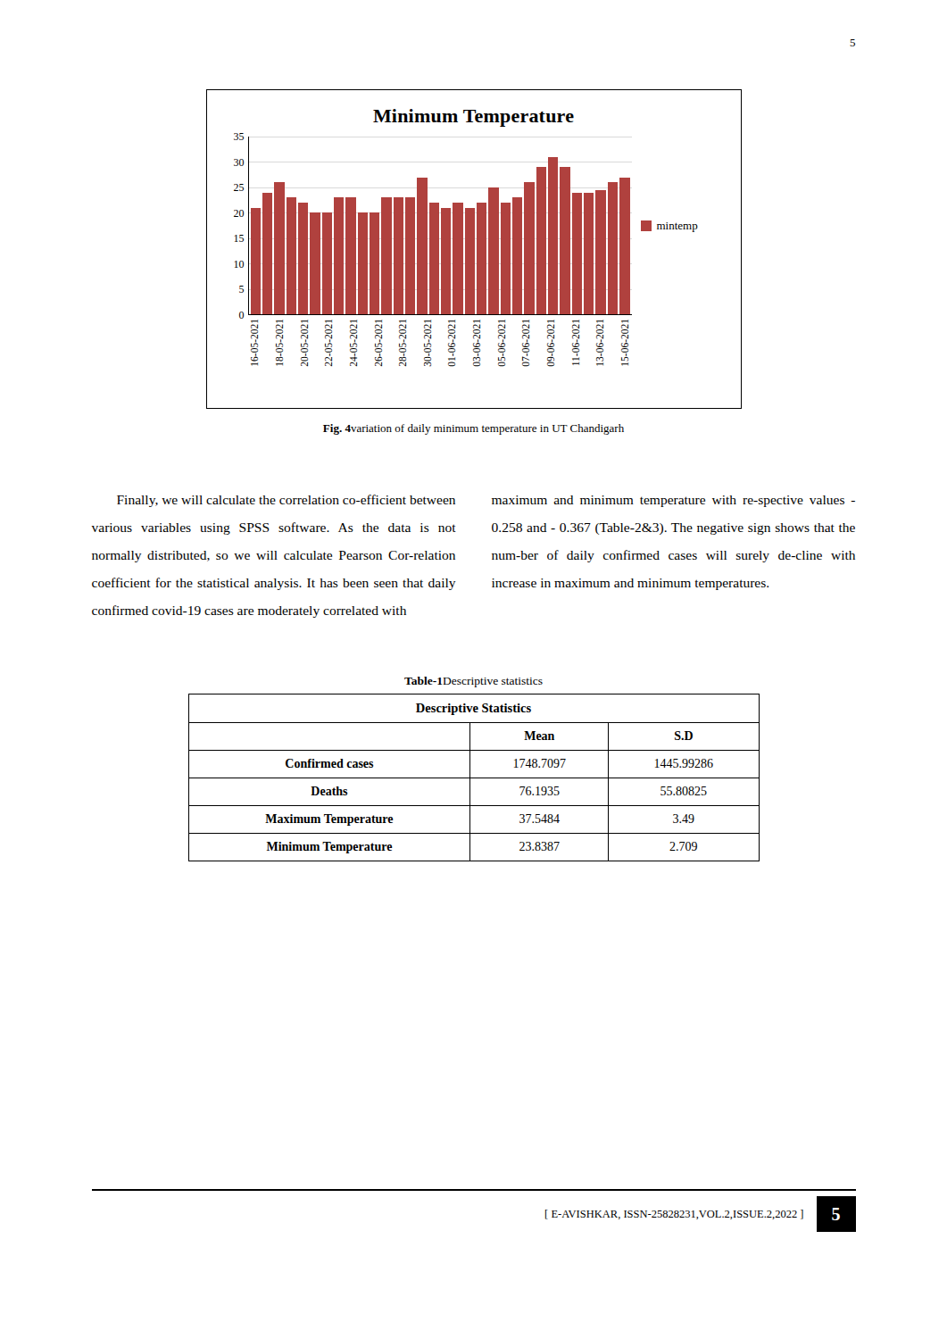5
Minimum Temperature
35
30
25
20
15
10
5
0
mintemp
16-05-2021
18-05-2021
20-05-2021
22-05-2021
24-05-2021
26-05-2021
28-05-2021
30-05-2021
01-06-2021
03-06-2021
05-06-2021
07-06-2021
09-06-2021
11-06-2021
13-06-2021
15-06-2021
Fig. 4variation of daily minimum temperature in UT Chandigarh
Finally, we will calculate the correlation co-efficient between various variables using SPSS software. As the data is not normally distributed, so we will calculate Pearson Cor-relation coefficient for the statistical analysis. It has been seen that daily confirmed covid-19 cases are moderately correlated with
maximum and minimum temperature with re-spective values - 0.258 and - 0.367 (Table-2&3). The negative sign shows that the num-ber of daily confirmed cases will surely de-cline with increase in maximum and minimum temperatures.
Table-1 Descriptive statistics
| Descriptive Statistics |
| | Mean | S.D |
| Confirmed cases | 1748.7097 | 1445.99286 |
| Deaths | 76.1935 | 55.80825 |
| Maximum Temperature | 37.5484 | 3.49 |
| Minimum Temperature | 23.8387 | 2.709 |
[ E-AVISHKAR, ISSN-25828231,VOL.2,ISSUE.2,2022 ]
5